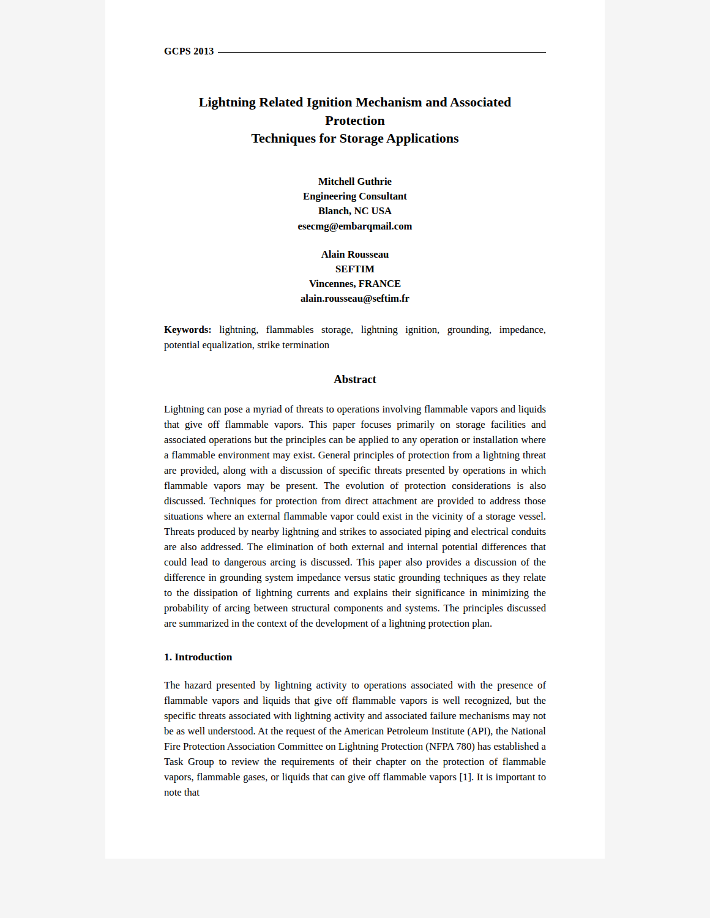GCPS 2013
Lightning Related Ignition Mechanism and Associated Protection
Techniques for Storage Applications
Mitchell Guthrie
Engineering Consultant
Blanch, NC USA
esecmg@embarqmail.com
Alain Rousseau
SEFTIM
Vincennes, FRANCE
alain.rousseau@seftim.fr
Keywords: lightning, flammables storage, lightning ignition, grounding, impedance, potential equalization, strike termination
Abstract
Lightning can pose a myriad of threats to operations involving flammable vapors and liquids that give off flammable vapors. This paper focuses primarily on storage facilities and associated operations but the principles can be applied to any operation or installation where a flammable environment may exist. General principles of protection from a lightning threat are provided, along with a discussion of specific threats presented by operations in which flammable vapors may be present. The evolution of protection considerations is also discussed. Techniques for protection from direct attachment are provided to address those situations where an external flammable vapor could exist in the vicinity of a storage vessel. Threats produced by nearby lightning and strikes to associated piping and electrical conduits are also addressed. The elimination of both external and internal potential differences that could lead to dangerous arcing is discussed. This paper also provides a discussion of the difference in grounding system impedance versus static grounding techniques as they relate to the dissipation of lightning currents and explains their significance in minimizing the probability of arcing between structural components and systems. The principles discussed are summarized in the context of the development of a lightning protection plan.
1. Introduction
The hazard presented by lightning activity to operations associated with the presence of flammable vapors and liquids that give off flammable vapors is well recognized, but the specific threats associated with lightning activity and associated failure mechanisms may not be as well understood. At the request of the American Petroleum Institute (API), the National Fire Protection Association Committee on Lightning Protection (NFPA 780) has established a Task Group to review the requirements of their chapter on the protection of flammable vapors, flammable gases, or liquids that can give off flammable vapors [1]. It is important to note that